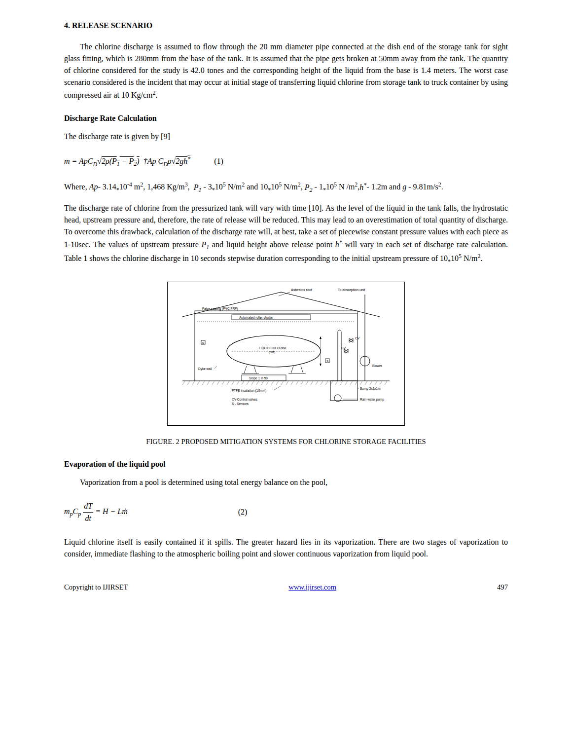4. RELEASE SCENARIO
The chlorine discharge is assumed to flow through the 20 mm diameter pipe connected at the dish end of the storage tank for sight glass fitting, which is 280mm from the base of the tank. It is assumed that the pipe gets broken at 50mm away from the tank. The quantity of chlorine considered for the study is 42.0 tones and the corresponding height of the liquid from the base is 1.4 meters. The worst case scenario considered is the incident that may occur at initial stage of transferring liquid chlorine from storage tank to truck container by using compressed air at 10 Kg/cm2.
Discharge Rate Calculation
The discharge rate is given by [9]
m = Ap CD√2ρ(P1 − P2) †Ap CDρ√2gh* (1)
Where, Ap- 3.14*10-4 m2, 1,468 Kg/m3, P1 - 3*105 N/m2 and 10*105 N/m2, P2 - 1*105 N /m2,h*- 1.2m and g - 9.81m/s2.
The discharge rate of chlorine from the pressurized tank will vary with time [10]. As the level of the liquid in the tank falls, the hydrostatic head, upstream pressure and, therefore, the rate of release will be reduced. This may lead to an overestimation of total quantity of discharge. To overcome this drawback, calculation of the discharge rate will, at best, take a set of piecewise constant pressure values with each piece as 1-10sec. The values of upstream pressure P1 and liquid height above release point h* will vary in each set of discharge rate calculation. Table 1 shows the chlorine discharge in 10 seconds stepwise duration corresponding to the initial upstream pressure of 10*105 N/m2.
Asbestos roof To absorption unit False sealing (PVC FRP) Automated roller shutter LIQUID CHLORINE (50T) S S Dyke wall Slope 1 in 50 Sump 2x2x1m CV CV Blower Rain water pump PTFE insulation (10mm) CV-Control valves S - Sensors
FIGURE. 2 PROPOSED MITIGATION SYSTEMS FOR CHLORINE STORAGE FACILITIES
Evaporation of the liquid pool
Vaporization from a pool is determined using total energy balance on the pool,
mp Cp dT dt = H − Lṁ (2)
Liquid chlorine itself is easily contained if it spills. The greater hazard lies in its vaporization. There are two stages of vaporization to consider, immediate flashing to the atmospheric boiling point and slower continuous vaporization from liquid pool.
Copyright to IJIRSET www.ijirset.com 497